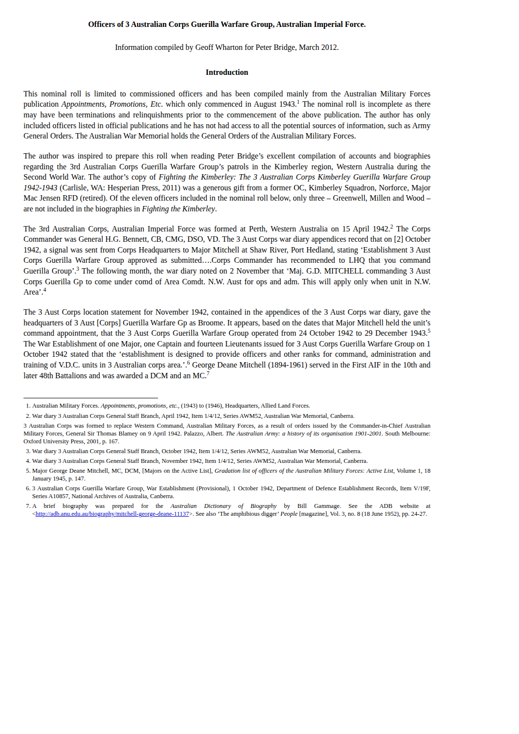Officers of 3 Australian Corps Guerilla Warfare Group, Australian Imperial Force.
Information compiled by Geoff Wharton for Peter Bridge, March 2012.
Introduction
This nominal roll is limited to commissioned officers and has been compiled mainly from the Australian Military Forces publication Appointments, Promotions, Etc. which only commenced in August 1943.1 The nominal roll is incomplete as there may have been terminations and relinquishments prior to the commencement of the above publication. The author has only included officers listed in official publications and he has not had access to all the potential sources of information, such as Army General Orders. The Australian War Memorial holds the General Orders of the Australian Military Forces.
The author was inspired to prepare this roll when reading Peter Bridge’s excellent compilation of accounts and biographies regarding the 3rd Australian Corps Guerilla Warfare Group’s patrols in the Kimberley region, Western Australia during the Second World War. The author’s copy of Fighting the Kimberley: The 3 Australian Corps Kimberley Guerilla Warfare Group 1942-1943 (Carlisle, WA: Hesperian Press, 2011) was a generous gift from a former OC, Kimberley Squadron, Norforce, Major Mac Jensen RFD (retired). Of the eleven officers included in the nominal roll below, only three – Greenwell, Millen and Wood – are not included in the biographies in Fighting the Kimberley.
The 3rd Australian Corps, Australian Imperial Force was formed at Perth, Western Australia on 15 April 1942.2 The Corps Commander was General H.G. Bennett, CB, CMG, DSO, VD. The 3 Aust Corps war diary appendices record that on [2] October 1942, a signal was sent from Corps Headquarters to Major Mitchell at Shaw River, Port Hedland, stating ‘Establishment 3 Aust Corps Guerilla Warfare Group approved as submitted….Corps Commander has recommended to LHQ that you command Guerilla Group’.3 The following month, the war diary noted on 2 November that ‘Maj. G.D. MITCHELL commanding 3 Aust Corps Guerilla Gp to come under comd of Area Comdt. N.W. Aust for ops and adm. This will apply only when unit in N.W. Area’.4
The 3 Aust Corps location statement for November 1942, contained in the appendices of the 3 Aust Corps war diary, gave the headquarters of 3 Aust [Corps] Guerilla Warfare Gp as Broome. It appears, based on the dates that Major Mitchell held the unit’s command appointment, that the 3 Aust Corps Guerilla Warfare Group operated from 24 October 1942 to 29 December 1943.5 The War Establishment of one Major, one Captain and fourteen Lieutenants issued for 3 Aust Corps Guerilla Warfare Group on 1 October 1942 stated that the ‘establishment is designed to provide officers and other ranks for command, administration and training of V.D.C. units in 3 Australian corps area.’.6 George Deane Mitchell (1894-1961) served in the First AIF in the 10th and later 48th Battalions and was awarded a DCM and an MC.7
Australian Military Forces. Appointments, promotions, etc., (1943) to (1946), Headquarters, Allied Land Forces.
War diary 3 Australian Corps General Staff Branch, April 1942, Item 1/4/12, Series AWM52, Australian War Memorial, Canberra.
3 Australian Corps was formed to replace Western Command, Australian Military Forces, as a result of orders issued by the Commander-in-Chief Australian Military Forces, General Sir Thomas Blamey on 9 April 1942. Palazzo, Albert. The Australian Army: a history of its organisation 1901-2001. South Melbourne: Oxford University Press, 2001, p. 167.
War diary 3 Australian Corps General Staff Branch, October 1942, Item 1/4/12, Series AWM52, Australian War Memorial, Canberra.
War diary 3 Australian Corps General Staff Branch, November 1942, Item 1/4/12, Series AWM52, Australian War Memorial, Canberra.
Major George Deane Mitchell, MC, DCM, [Majors on the Active List], Gradation list of officers of the Australian Military Forces: Active List, Volume 1, 18 January 1945, p. 147.
3 Australian Corps Guerilla Warfare Group, War Establishment (Provisional), 1 October 1942, Department of Defence Establishment Records, Item V/19F, Series A10857, National Archives of Australia, Canberra.
A brief biography was prepared for the Australian Dictionary of Biography by Bill Gammage. See the ADB website at <http://adb.anu.edu.au/biography/mitchell-george-deane-11137>. See also ‘The amphibious digger’ People [magazine], Vol. 3, no. 8 (18 June 1952), pp. 24-27.